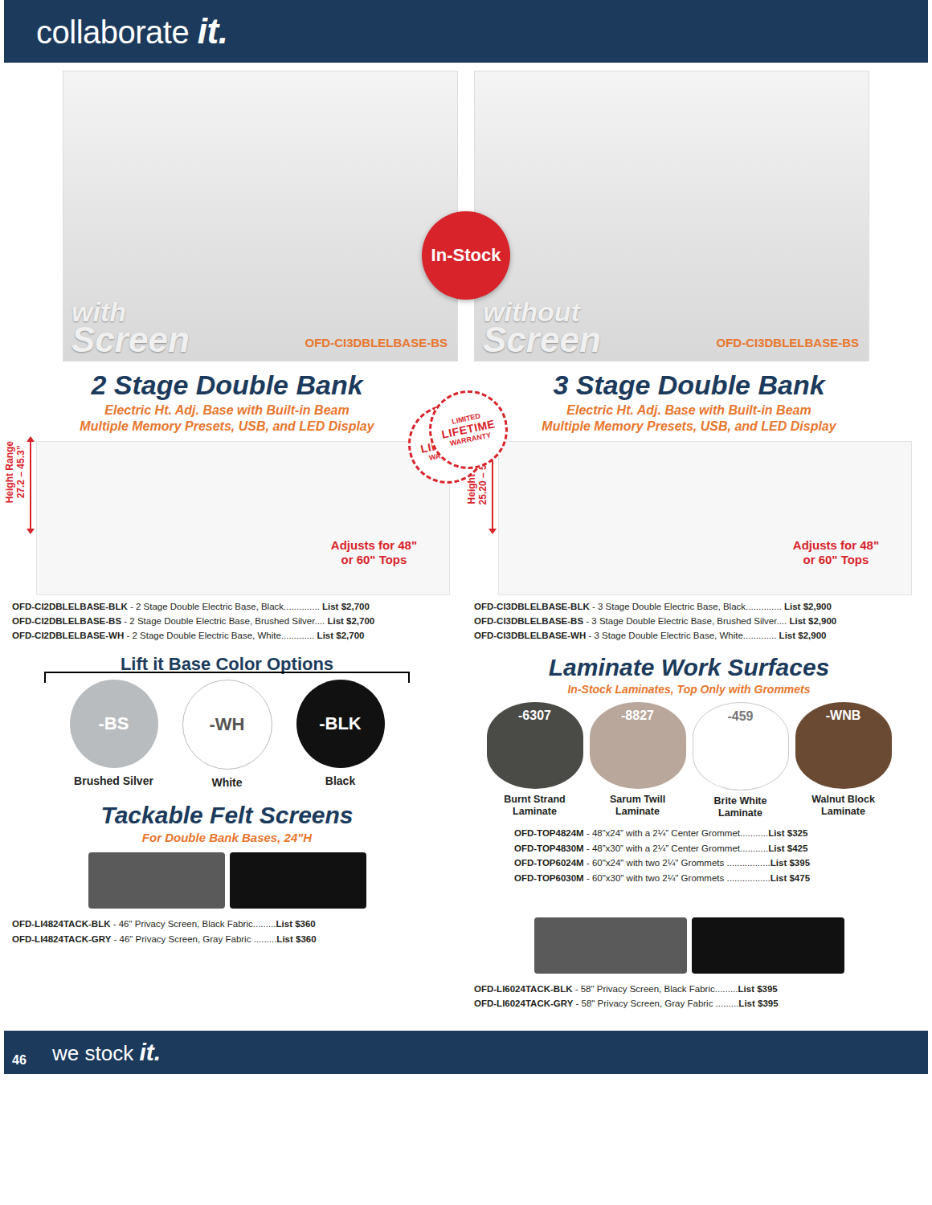collaborate it.
with Screen
OFD-CI3DBLELBASE-BS
without Screen
OFD-CI3DBLELBASE-BS
In-Stock
2 Stage Double Bank
Electric Ht. Adj. Base with Built-in Beam
Multiple Memory Presets, USB, and LED Display
LIMITED LIFETIME WARRANTY
Height Range
27.2 – 45.3”
Adjusts for 48"
or 60" Tops
OFD-CI2DBLELBASE-BLK - 2 Stage Double Electric Base, Black.............. List $2,700
OFD-CI2DBLELBASE-BS - 2 Stage Double Electric Base, Brushed Silver.... List $2,700
OFD-CI2DBLELBASE-WH - 2 Stage Double Electric Base, White............. List $2,700
Lift it Base Color Options
-BS
Brushed Silver
-WH
White
-BLK
Black
Tackable Felt Screens
For Double Bank Bases, 24"H
OFD-LI4824TACK-BLK - 46" Privacy Screen, Black Fabric.........List $360
OFD-LI4824TACK-GRY - 46" Privacy Screen, Gray Fabric .........List $360
3 Stage Double Bank
Electric Ht. Adj. Base with Built-in Beam
Multiple Memory Presets, USB, and LED Display
LIMITED LIFETIME WARRANTY
Height Range
25.20 – 50.79”
Adjusts for 48"
or 60" Tops
OFD-CI3DBLELBASE-BLK - 3 Stage Double Electric Base, Black.............. List $2,900
OFD-CI3DBLELBASE-BS - 3 Stage Double Electric Base, Brushed Silver.... List $2,900
OFD-CI3DBLELBASE-WH - 3 Stage Double Electric Base, White............. List $2,900
Laminate Work Surfaces
In-Stock Laminates, Top Only with Grommets
-6307
Burnt Strand
Laminate
-8827
Sarum Twill
Laminate
-459
Brite White
Laminate
-WNB
Walnut Block
Laminate
OFD-TOP4824M - 48”x24” with a 2¼” Center Grommet...........List $325
OFD-TOP4830M - 48”x30” with a 2¼” Center Grommet...........List $425
OFD-TOP6024M - 60"x24" with two 2¼" Grommets .................List $395
OFD-TOP6030M - 60"x30" with two 2¼" Grommets .................List $475
OFD-LI6024TACK-BLK - 58" Privacy Screen, Black Fabric.........List $395
OFD-LI6024TACK-GRY - 58" Privacy Screen, Gray Fabric .........List $395
46 we stock it.